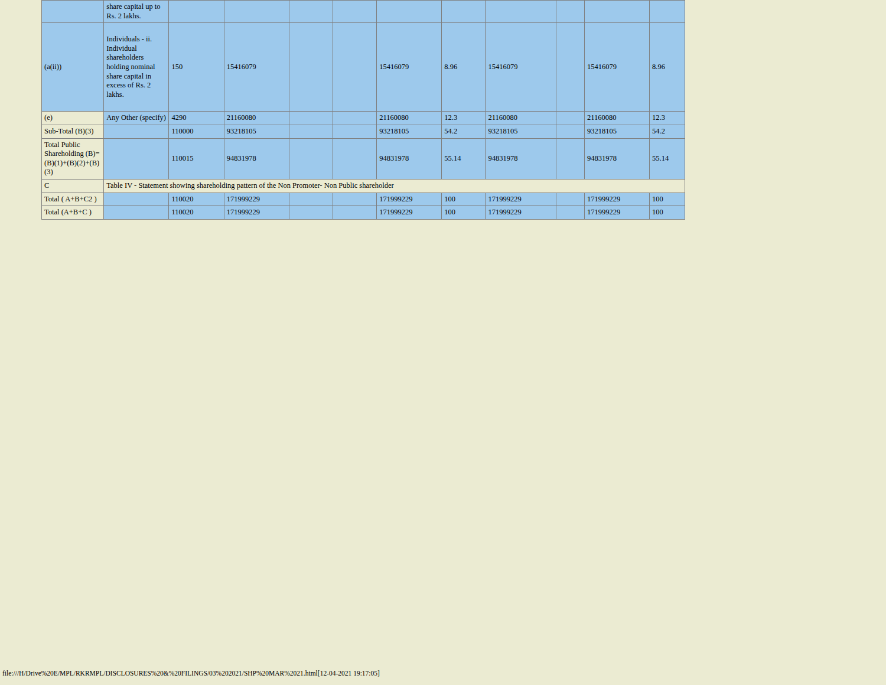| | share capital up to Rs. 2 lakhs. | | | | | | | | | | |
| (a(ii)) | Individuals - ii. Individual shareholders holding nominal share capital in excess of Rs. 2 lakhs. | 150 | 15416079 | | | 15416079 | 8.96 | 15416079 | | 15416079 | 8.96 |
| (e) | Any Other (specify) | 4290 | 21160080 | | | 21160080 | 12.3 | 21160080 | | 21160080 | 12.3 |
| Sub-Total (B)(3) | | 110000 | 93218105 | | | 93218105 | 54.2 | 93218105 | | 93218105 | 54.2 |
| Total Public Shareholding (B)=(B)(1)+(B)(2)+(B)(3) | | 110015 | 94831978 | | | 94831978 | 55.14 | 94831978 | | 94831978 | 55.14 |
| C | Table IV - Statement showing shareholding pattern of the Non Promoter- Non Public shareholder |
| Total ( A+B+C2 ) | | 110020 | 171999229 | | | 171999229 | 100 | 171999229 | | 171999229 | 100 |
| Total (A+B+C ) | | 110020 | 171999229 | | | 171999229 | 100 | 171999229 | | 171999229 | 100 |
file:///H/Drive%20E/MPL/RKRMPL/DISCLOSURES%20&%20FILINGS/03%202021/SHP%20MAR%2021.html[12-04-2021 19:17:05]